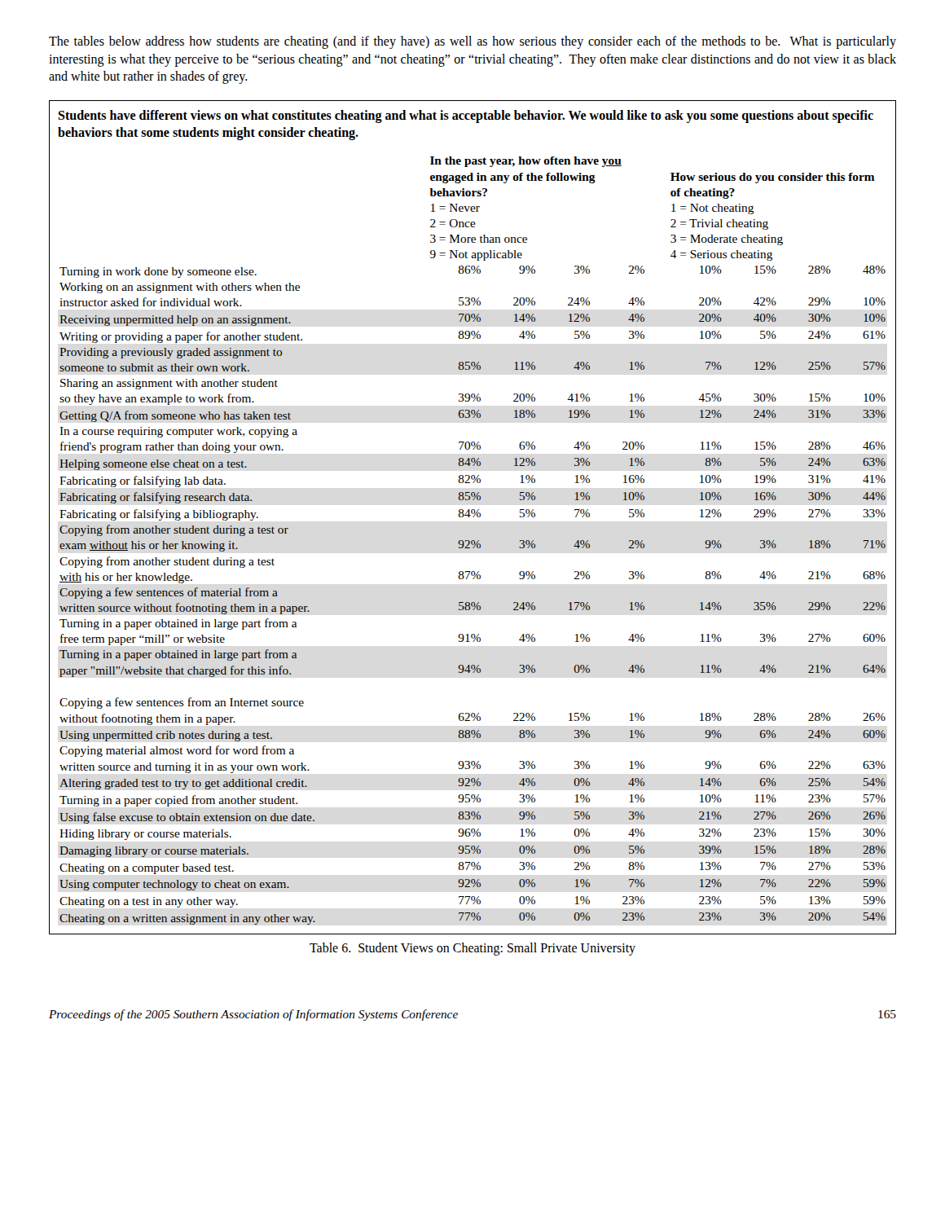The tables below address how students are cheating (and if they have) as well as how serious they consider each of the methods to be. What is particularly interesting is what they perceive to be “serious cheating” and “not cheating” or “trivial cheating”. They often make clear distinctions and do not view it as black and white but rather in shades of grey.
Students have different views on what constitutes cheating and what is acceptable behavior. We would like to ask you some questions about specific behaviors that some students might consider cheating.
| | In the past year, how often have you engaged in any of the following behaviors? | | How serious do you consider this form of cheating? |
| | 1 = Never 2 = Once 3 = More than once 9 = Not applicable | | 1 = Not cheating 2 = Trivial cheating 3 = Moderate cheating 4 = Serious cheating |
| Turning in work done by someone else. | 86% | 9% | 3% | 2% | | 10% | 15% | 28% | 48% |
| Working on an assignment with others when the instructor asked for individual work. | 53% | 20% | 24% | 4% | | 20% | 42% | 29% | 10% |
| Receiving unpermitted help on an assignment. | 70% | 14% | 12% | 4% | | 20% | 40% | 30% | 10% |
| Writing or providing a paper for another student. | 89% | 4% | 5% | 3% | | 10% | 5% | 24% | 61% |
| Providing a previously graded assignment to someone to submit as their own work. | 85% | 11% | 4% | 1% | | 7% | 12% | 25% | 57% |
| Sharing an assignment with another student so they have an example to work from. | 39% | 20% | 41% | 1% | | 45% | 30% | 15% | 10% |
| Getting Q/A from someone who has taken test | 63% | 18% | 19% | 1% | | 12% | 24% | 31% | 33% |
| In a course requiring computer work, copying a friend's program rather than doing your own. | 70% | 6% | 4% | 20% | | 11% | 15% | 28% | 46% |
| Helping someone else cheat on a test. | 84% | 12% | 3% | 1% | | 8% | 5% | 24% | 63% |
| Fabricating or falsifying lab data. | 82% | 1% | 1% | 16% | | 10% | 19% | 31% | 41% |
| Fabricating or falsifying research data. | 85% | 5% | 1% | 10% | | 10% | 16% | 30% | 44% |
| Fabricating or falsifying a bibliography. | 84% | 5% | 7% | 5% | | 12% | 29% | 27% | 33% |
| Copying from another student during a test or exam without his or her knowing it. | 92% | 3% | 4% | 2% | | 9% | 3% | 18% | 71% |
| Copying from another student during a test with his or her knowledge. | 87% | 9% | 2% | 3% | | 8% | 4% | 21% | 68% |
| Copying a few sentences of material from a written source without footnoting them in a paper. | 58% | 24% | 17% | 1% | | 14% | 35% | 29% | 22% |
| Turning in a paper obtained in large part from a free term paper “mill” or website | 91% | 4% | 1% | 4% | | 11% | 3% | 27% | 60% |
| Turning in a paper obtained in large part from a paper "mill"/website that charged for this info. | 94% | 3% | 0% | 4% | | 11% | 4% | 21% | 64% |
| Copying a few sentences from an Internet source without footnoting them in a paper. | 62% | 22% | 15% | 1% | | 18% | 28% | 28% | 26% |
| Using unpermitted crib notes during a test. | 88% | 8% | 3% | 1% | | 9% | 6% | 24% | 60% |
| Copying material almost word for word from a written source and turning it in as your own work. | 93% | 3% | 3% | 1% | | 9% | 6% | 22% | 63% |
| Altering graded test to try to get additional credit. | 92% | 4% | 0% | 4% | | 14% | 6% | 25% | 54% |
| Turning in a paper copied from another student. | 95% | 3% | 1% | 1% | | 10% | 11% | 23% | 57% |
| Using false excuse to obtain extension on due date. | 83% | 9% | 5% | 3% | | 21% | 27% | 26% | 26% |
| Hiding library or course materials. | 96% | 1% | 0% | 4% | | 32% | 23% | 15% | 30% |
| Damaging library or course materials. | 95% | 0% | 0% | 5% | | 39% | 15% | 18% | 28% |
| Cheating on a computer based test. | 87% | 3% | 2% | 8% | | 13% | 7% | 27% | 53% |
| Using computer technology to cheat on exam. | 92% | 0% | 1% | 7% | | 12% | 7% | 22% | 59% |
| Cheating on a test in any other way. | 77% | 0% | 1% | 23% | | 23% | 5% | 13% | 59% |
| Cheating on a written assignment in any other way. | 77% | 0% | 0% | 23% | | 23% | 3% | 20% | 54% |
Table 6. Student Views on Cheating: Small Private University
Proceedings of the 2005 Southern Association of Information Systems Conference 165